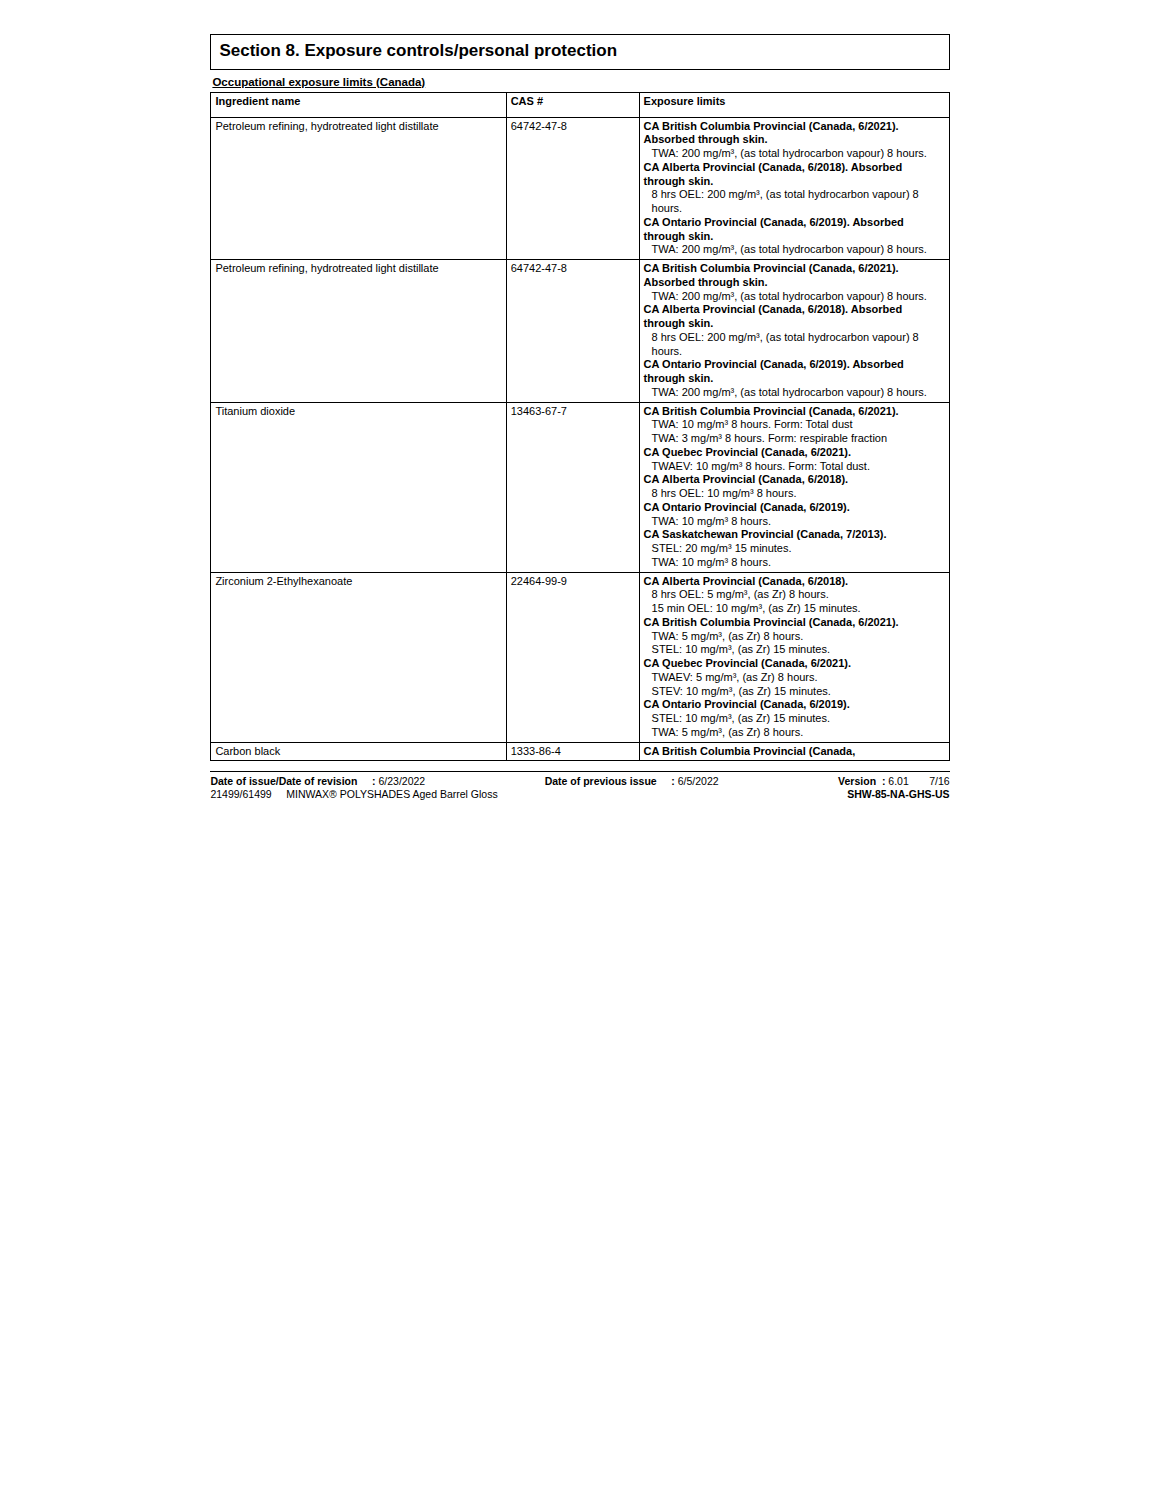Section 8. Exposure controls/personal protection
Occupational exposure limits (Canada)
| Ingredient name | CAS # | Exposure limits |
| --- | --- | --- |
| Petroleum refining, hydrotreated light distillate | 64742-47-8 | CA British Columbia Provincial (Canada, 6/2021). Absorbed through skin. TWA: 200 mg/m³, (as total hydrocarbon vapour) 8 hours. CA Alberta Provincial (Canada, 6/2018). Absorbed through skin. 8 hrs OEL: 200 mg/m³, (as total hydrocarbon vapour) 8 hours. CA Ontario Provincial (Canada, 6/2019). Absorbed through skin. TWA: 200 mg/m³, (as total hydrocarbon vapour) 8 hours. |
| Petroleum refining, hydrotreated light distillate | 64742-47-8 | CA British Columbia Provincial (Canada, 6/2021). Absorbed through skin. TWA: 200 mg/m³, (as total hydrocarbon vapour) 8 hours. CA Alberta Provincial (Canada, 6/2018). Absorbed through skin. 8 hrs OEL: 200 mg/m³, (as total hydrocarbon vapour) 8 hours. CA Ontario Provincial (Canada, 6/2019). Absorbed through skin. TWA: 200 mg/m³, (as total hydrocarbon vapour) 8 hours. |
| Titanium dioxide | 13463-67-7 | CA British Columbia Provincial (Canada, 6/2021). TWA: 10 mg/m³ 8 hours. Form: Total dust TWA: 3 mg/m³ 8 hours. Form: respirable fraction CA Quebec Provincial (Canada, 6/2021). TWAEV: 10 mg/m³ 8 hours. Form: Total dust. CA Alberta Provincial (Canada, 6/2018). 8 hrs OEL: 10 mg/m³ 8 hours. CA Ontario Provincial (Canada, 6/2019). TWA: 10 mg/m³ 8 hours. CA Saskatchewan Provincial (Canada, 7/2013). STEL: 20 mg/m³ 15 minutes. TWA: 10 mg/m³ 8 hours. |
| Zirconium 2-Ethylhexanoate | 22464-99-9 | CA Alberta Provincial (Canada, 6/2018). 8 hrs OEL: 5 mg/m³, (as Zr) 8 hours. 15 min OEL: 10 mg/m³, (as Zr) 15 minutes. CA British Columbia Provincial (Canada, 6/2021). TWA: 5 mg/m³, (as Zr) 8 hours. STEL: 10 mg/m³, (as Zr) 15 minutes. CA Quebec Provincial (Canada, 6/2021). TWAEV: 5 mg/m³, (as Zr) 8 hours. STEV: 10 mg/m³, (as Zr) 15 minutes. CA Ontario Provincial (Canada, 6/2019). STEL: 10 mg/m³, (as Zr) 15 minutes. TWA: 5 mg/m³, (as Zr) 8 hours. |
| Carbon black | 1333-86-4 | CA British Columbia Provincial (Canada, |
Date of issue/Date of revision : 6/23/2022
Date of previous issue : 6/5/2022
Version : 6.01 7/16
21499/61499 MINWAX® POLYSHADES Aged Barrel Gloss
SHW-85-NA-GHS-US